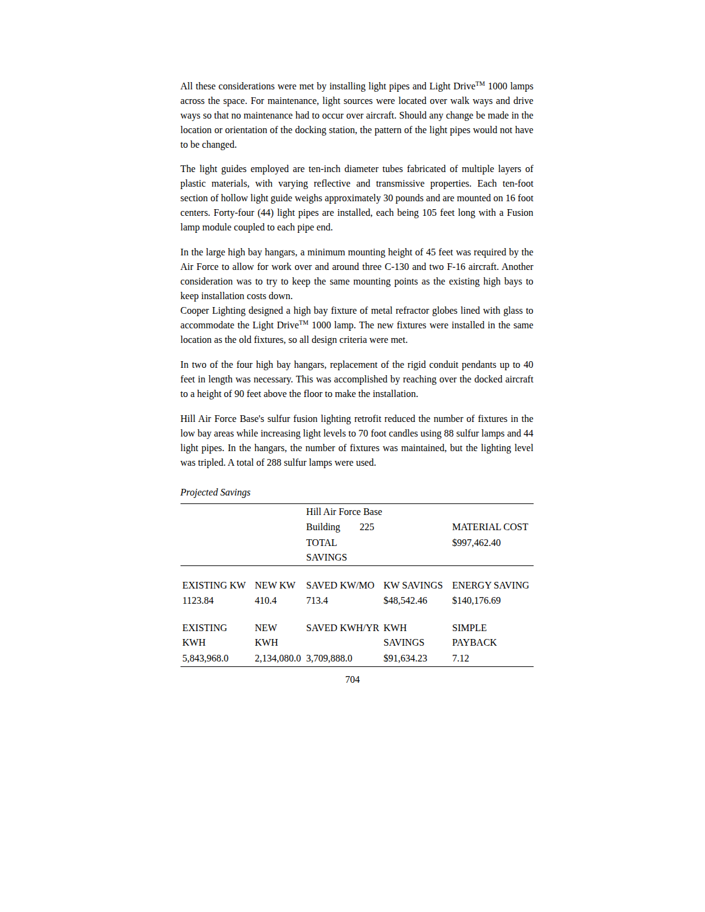All these considerations were met by installing light pipes and Light DriveTM 1000 lamps across the space. For maintenance, light sources were located over walk ways and drive ways so that no maintenance had to occur over aircraft. Should any change be made in the location or orientation of the docking station, the pattern of the light pipes would not have to be changed.
The light guides employed are ten-inch diameter tubes fabricated of multiple layers of plastic materials, with varying reflective and transmissive properties. Each ten-foot section of hollow light guide weighs approximately 30 pounds and are mounted on 16 foot centers. Forty-four (44) light pipes are installed, each being 105 feet long with a Fusion lamp module coupled to each pipe end.
In the large high bay hangars, a minimum mounting height of 45 feet was required by the Air Force to allow for work over and around three C-130 and two F-16 aircraft. Another consideration was to try to keep the same mounting points as the existing high bays to keep installation costs down.
Cooper Lighting designed a high bay fixture of metal refractor globes lined with glass to accommodate the Light DriveTM 1000 lamp. The new fixtures were installed in the same location as the old fixtures, so all design criteria were met.
In two of the four high bay hangars, replacement of the rigid conduit pendants up to 40 feet in length was necessary. This was accomplished by reaching over the docked aircraft to a height of 90 feet above the floor to make the installation.
Hill Air Force Base's sulfur fusion lighting retrofit reduced the number of fixtures in the low bay areas while increasing light levels to 70 foot candles using 88 sulfur lamps and 44 light pipes. In the hangars, the number of fixtures was maintained, but the lighting level was tripled. A total of 288 sulfur lamps were used.
Projected Savings
| | Hill Air Force Base | |
| | Building 225 | | MATERIAL COST |
| | TOTAL SAVINGS | | $997,462.40 |
| EXISTING KW | NEW KW | SAVED KW/MO | KW SAVINGS | ENERGY SAVING |
| 1123.84 | 410.4 | 713.4 | $48,542.46 | $140,176.69 |
| EXISTING KWH | NEW KWH | SAVED KWH/YR | KWH SAVINGS | SIMPLE PAYBACK |
| 5,843,968.0 | 2,134,080.0 | 3,709,888.0 | $91,634.23 | 7.12 |
704